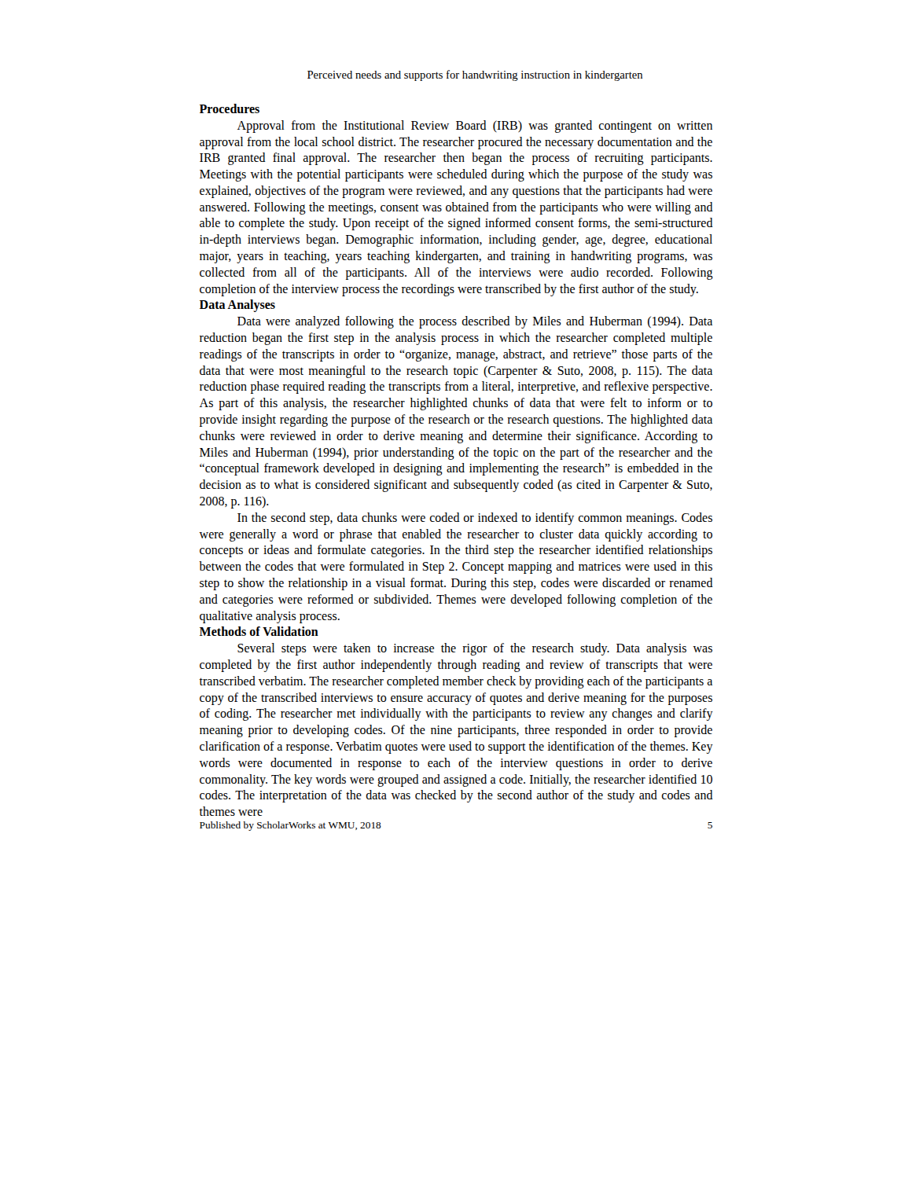Perceived needs and supports for handwriting instruction in kindergarten
Procedures
Approval from the Institutional Review Board (IRB) was granted contingent on written approval from the local school district. The researcher procured the necessary documentation and the IRB granted final approval. The researcher then began the process of recruiting participants. Meetings with the potential participants were scheduled during which the purpose of the study was explained, objectives of the program were reviewed, and any questions that the participants had were answered. Following the meetings, consent was obtained from the participants who were willing and able to complete the study. Upon receipt of the signed informed consent forms, the semi-structured in-depth interviews began. Demographic information, including gender, age, degree, educational major, years in teaching, years teaching kindergarten, and training in handwriting programs, was collected from all of the participants. All of the interviews were audio recorded. Following completion of the interview process the recordings were transcribed by the first author of the study.
Data Analyses
Data were analyzed following the process described by Miles and Huberman (1994). Data reduction began the first step in the analysis process in which the researcher completed multiple readings of the transcripts in order to “organize, manage, abstract, and retrieve” those parts of the data that were most meaningful to the research topic (Carpenter & Suto, 2008, p. 115). The data reduction phase required reading the transcripts from a literal, interpretive, and reflexive perspective. As part of this analysis, the researcher highlighted chunks of data that were felt to inform or to provide insight regarding the purpose of the research or the research questions. The highlighted data chunks were reviewed in order to derive meaning and determine their significance. According to Miles and Huberman (1994), prior understanding of the topic on the part of the researcher and the “conceptual framework developed in designing and implementing the research” is embedded in the decision as to what is considered significant and subsequently coded (as cited in Carpenter & Suto, 2008, p. 116).
In the second step, data chunks were coded or indexed to identify common meanings. Codes were generally a word or phrase that enabled the researcher to cluster data quickly according to concepts or ideas and formulate categories. In the third step the researcher identified relationships between the codes that were formulated in Step 2. Concept mapping and matrices were used in this step to show the relationship in a visual format. During this step, codes were discarded or renamed and categories were reformed or subdivided. Themes were developed following completion of the qualitative analysis process.
Methods of Validation
Several steps were taken to increase the rigor of the research study. Data analysis was completed by the first author independently through reading and review of transcripts that were transcribed verbatim. The researcher completed member check by providing each of the participants a copy of the transcribed interviews to ensure accuracy of quotes and derive meaning for the purposes of coding. The researcher met individually with the participants to review any changes and clarify meaning prior to developing codes. Of the nine participants, three responded in order to provide clarification of a response. Verbatim quotes were used to support the identification of the themes. Key words were documented in response to each of the interview questions in order to derive commonality. The key words were grouped and assigned a code. Initially, the researcher identified 10 codes. The interpretation of the data was checked by the second author of the study and codes and themes were
Published by ScholarWorks at WMU, 2018 5